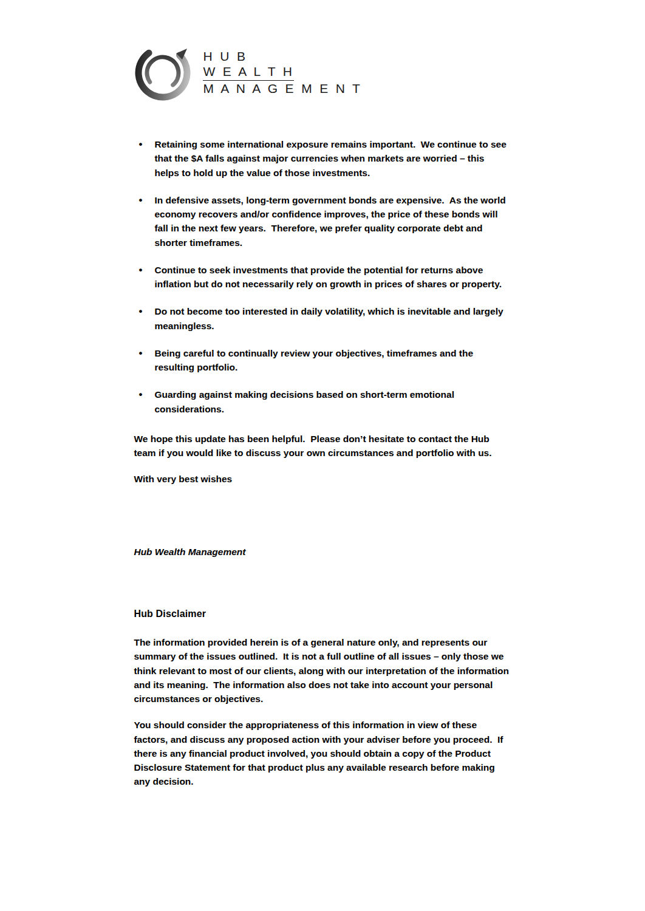H U B W E A L T H M A N A G E M E N T
Retaining some international exposure remains important. We continue to see that the $A falls against major currencies when markets are worried – this helps to hold up the value of those investments.
In defensive assets, long-term government bonds are expensive. As the world economy recovers and/or confidence improves, the price of these bonds will fall in the next few years. Therefore, we prefer quality corporate debt and shorter timeframes.
Continue to seek investments that provide the potential for returns above inflation but do not necessarily rely on growth in prices of shares or property.
Do not become too interested in daily volatility, which is inevitable and largely meaningless.
Being careful to continually review your objectives, timeframes and the resulting portfolio.
Guarding against making decisions based on short-term emotional considerations.
We hope this update has been helpful. Please don’t hesitate to contact the Hub team if you would like to discuss your own circumstances and portfolio with us.
With very best wishes
Hub Wealth Management
Hub Disclaimer
The information provided herein is of a general nature only, and represents our summary of the issues outlined. It is not a full outline of all issues – only those we think relevant to most of our clients, along with our interpretation of the information and its meaning. The information also does not take into account your personal circumstances or objectives.
You should consider the appropriateness of this information in view of these factors, and discuss any proposed action with your adviser before you proceed. If there is any financial product involved, you should obtain a copy of the Product Disclosure Statement for that product plus any available research before making any decision.